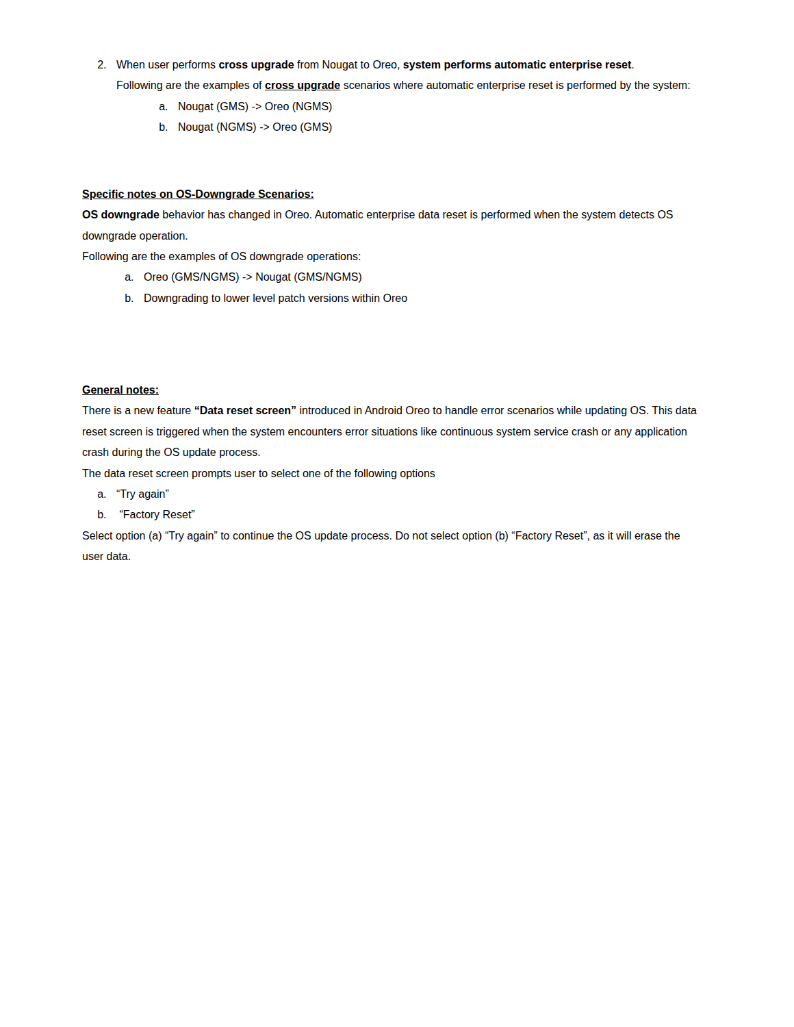When user performs cross upgrade from Nougat to Oreo, system performs automatic enterprise reset.
Following are the examples of cross upgrade scenarios where automatic enterprise reset is performed by the system:
Nougat (GMS) -> Oreo (NGMS)
Nougat (NGMS) -> Oreo (GMS)
Specific notes on OS-Downgrade Scenarios:
OS downgrade behavior has changed in Oreo. Automatic enterprise data reset is performed when the system detects OS downgrade operation.
Following are the examples of OS downgrade operations:
Oreo (GMS/NGMS) -> Nougat (GMS/NGMS)
Downgrading to lower level patch versions within Oreo
General notes:
There is a new feature “Data reset screen” introduced in Android Oreo to handle error scenarios while updating OS. This data reset screen is triggered when the system encounters error situations like continuous system service crash or any application crash during the OS update process.
The data reset screen prompts user to select one of the following options
“Try again”
“Factory Reset”
Select option (a) “Try again” to continue the OS update process. Do not select option (b) “Factory Reset”, as it will erase the user data.